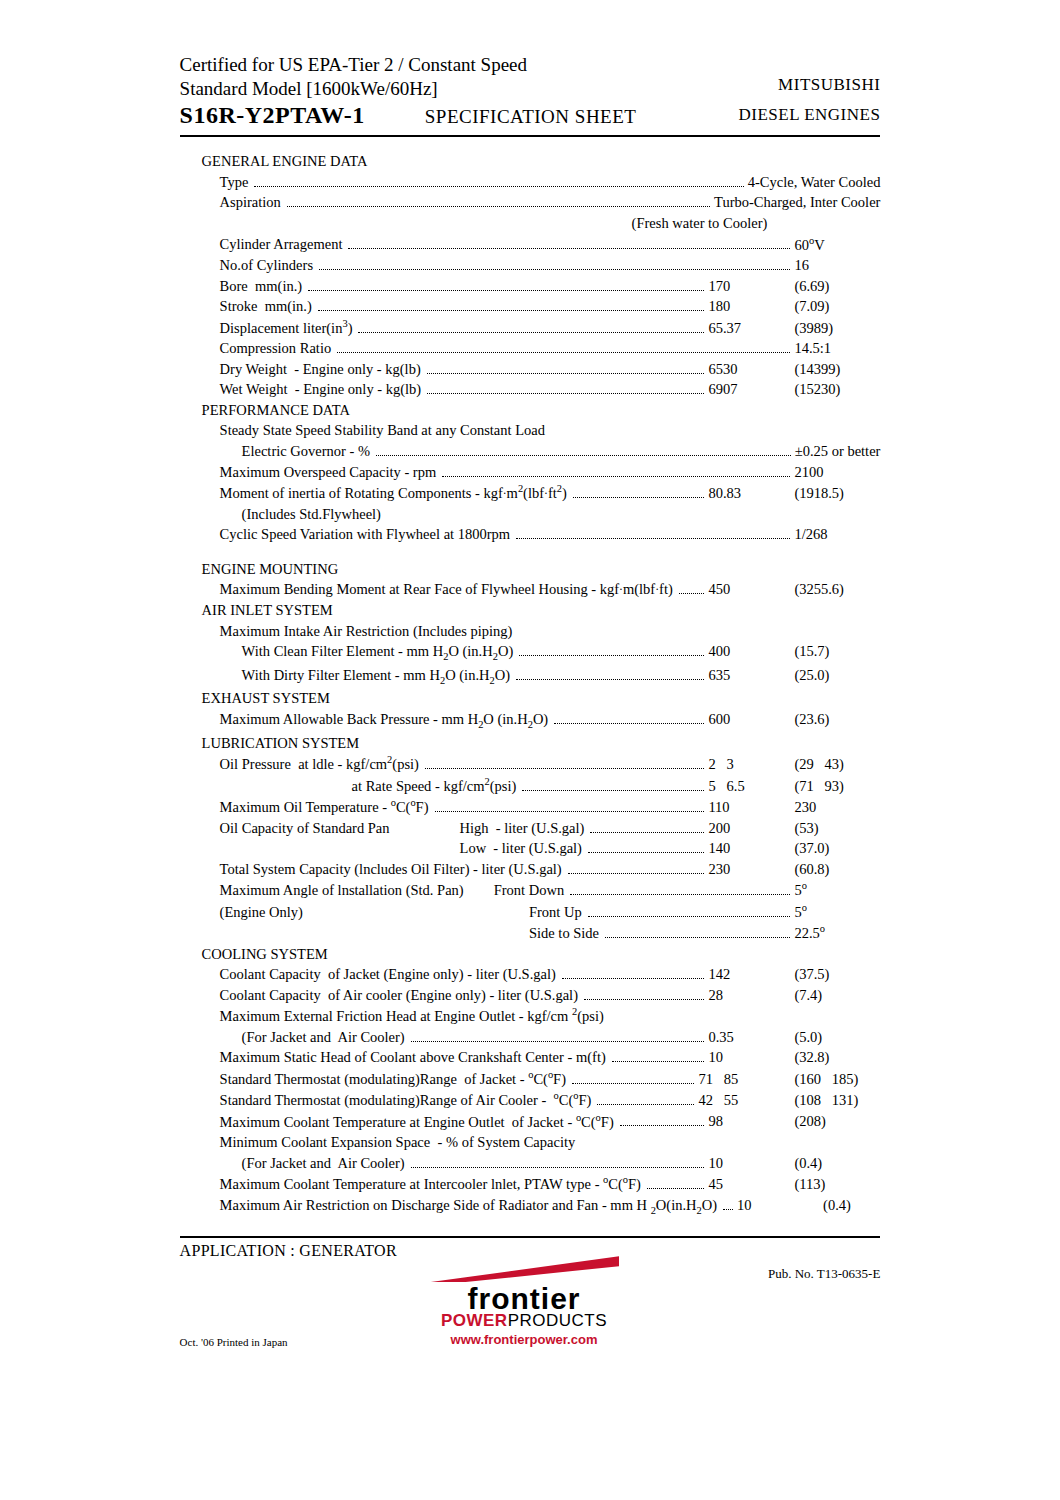Certified for US EPA-Tier 2 / Constant Speed
Standard Model [1600kWe/60Hz]
MITSUBISHI
DIESEL ENGINES
S16R-Y2PTAW-1 SPECIFICATION SHEET
GENERAL ENGINE DATA
Type 4-Cycle, Water Cooled
Aspiration Turbo-Charged, Inter Cooler
(Fresh water to Cooler)
Cylinder Arragement 60o V
No.of Cylinders 16
Bore mm(in.) 170 (6.69)
Stroke mm(in.) 180 (7.09)
Displacement liter(in3) 65.37 (3989)
Compression Ratio 14.5:1
Dry Weight - Engine only - kg(lb) 6530 (14399)
Wet Weight - Engine only - kg(lb) 6907 (15230)
PERFORMANCE DATA
Steady State Speed Stability Band at any Constant Load
Electric Governor - % ±0.25 or better
Maximum Overspeed Capacity - rpm 2100
Moment of inertia of Rotating Components - kgf·m2(lbf·ft2) 80.83 (1918.5)
(Includes Std.Flywheel)
Cyclic Speed Variation with Flywheel at 1800rpm 1/268
ENGINE MOUNTING
Maximum Bending Moment at Rear Face of Flywheel Housing - kgf·m(lbf·ft) 450 (3255.6)
AIR INLET SYSTEM
Maximum Intake Air Restriction (Includes piping)
With Clean Filter Element - mm H2 O (in.H2 O) 400 (15.7)
With Dirty Filter Element - mm H2 O (in.H2 O) 635 (25.0)
EXHAUST SYSTEM
Maximum Allowable Back Pressure - mm H2 O (in.H2 O) 600 (23.6)
LUBRICATION SYSTEM
Oil Pressure at ldle - kgf/cm2(psi) 2 3 (29 43)
at Rate Speed - kgf/cm2(psi) 5 6.5 (71 93)
Maximum Oil Temperature - o C(o F) 110 230
Oil Capacity of Standard Pan High - liter (U.S.gal) 200 (53)
Oil Capacity of Standard Pan Low - liter (U.S.gal) 140 (37.0)
Total System Capacity (lncludes Oil Filter) - liter (U.S.gal) 230 (60.8)
Maximum Angle of lnstallation (Std. Pan) Front Down 5o
(Engine Only) Front Up 5o
(Engine Only) Side to Side 22.5o
COOLING SYSTEM
Coolant Capacity of Jacket (Engine only) - liter (U.S.gal) 142 (37.5)
Coolant Capacity of Air cooler (Engine only) - liter (U.S.gal) 28 (7.4)
Maximum External Friction Head at Engine Outlet - kgf/cm 2(psi)
(For Jacket and Air Cooler) 0.35 (5.0)
Maximum Static Head of Coolant above Crankshaft Center - m(ft) 10 (32.8)
Standard Thermostat (modulating)Range of Jacket - o C(o F) 71 85 (160 185)
Standard Thermostat (modulating)Range of Air Cooler - o C(o F) 42 55 (108 131)
Maximum Coolant Temperature at Engine Outlet of Jacket - o C(o F) 98 (208)
Minimum Coolant Expansion Space - % of System Capacity
(For Jacket and Air Cooler) 10 (0.4)
Maximum Coolant Temperature at Intercooler lnlet, PTAW type - o C(o F) 45 (113)
Maximum Air Restriction on Discharge Side of Radiator and Fan - mm H 2 O(in.H2 O) 10 (0.4)
APPLICATION : GENERATOR
Pub. No. T13-0635-E
Oct. '06 Printed in Japan
frontier
POWERPRODUCTS
www.frontierpower.com